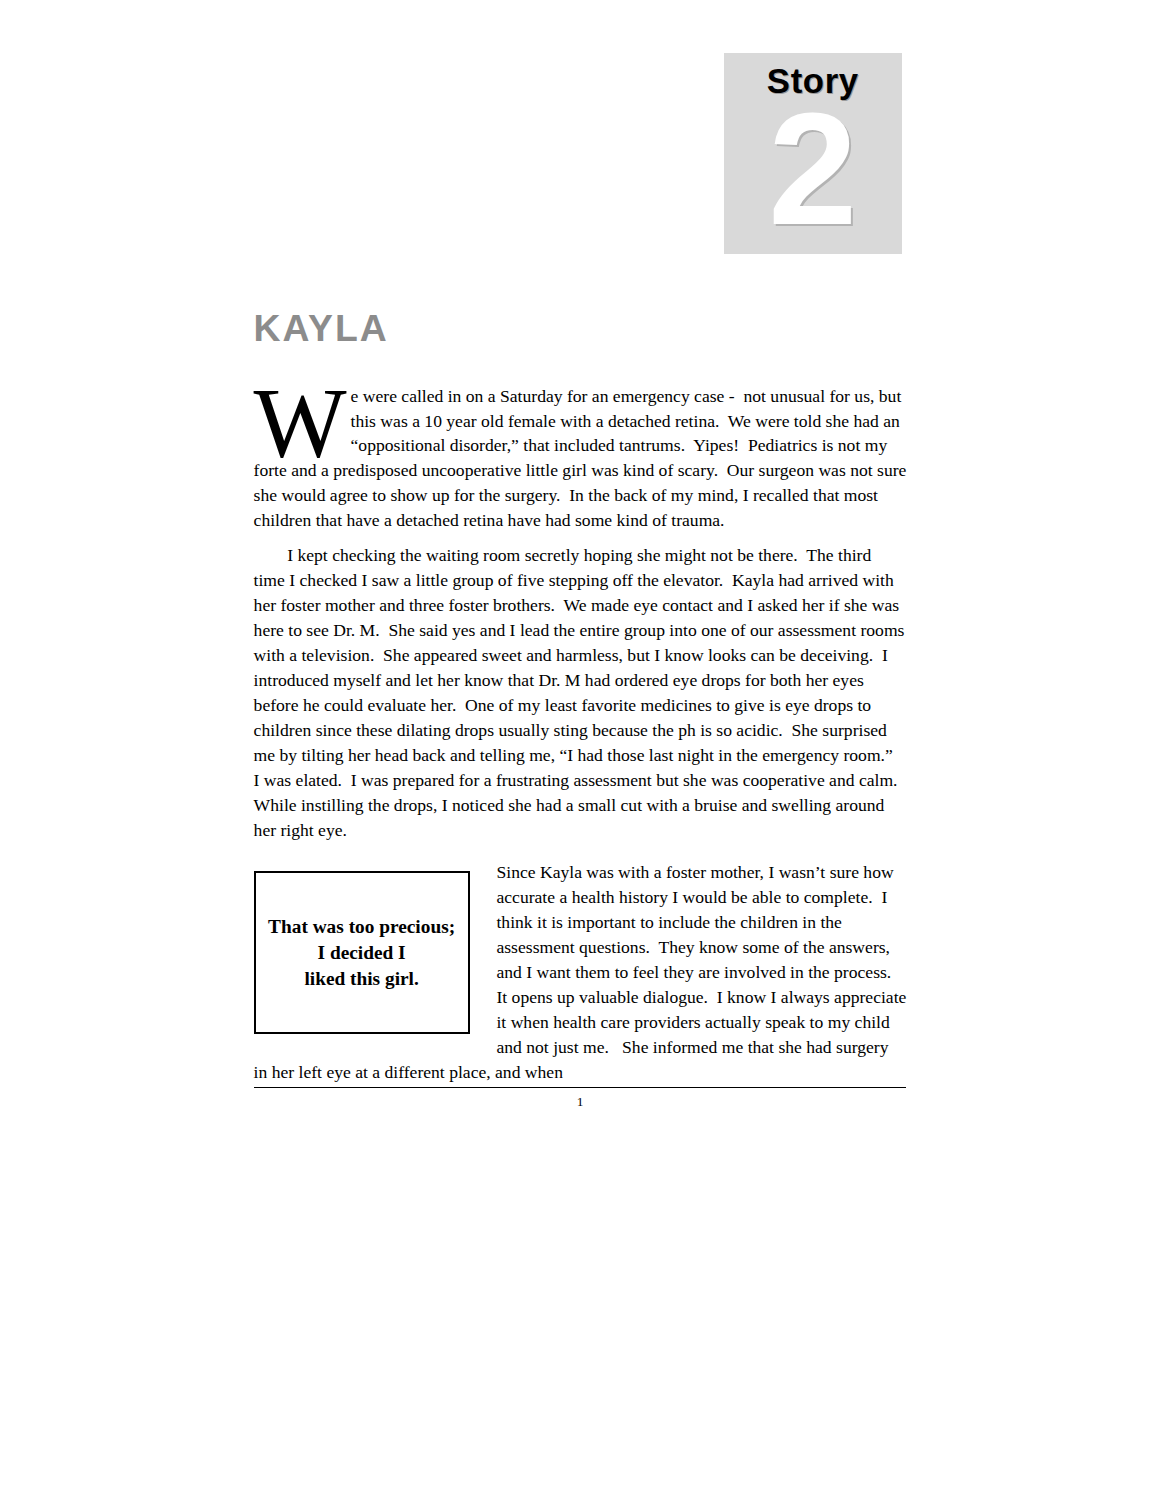Story
2
KAYLA
We were called in on a Saturday for an emergency case - not unusual for us, but this was a 10 year old female with a detached retina. We were told she had an “oppositional disorder,” that included tantrums. Yipes! Pediatrics is not my forte and a predisposed uncooperative little girl was kind of scary. Our surgeon was not sure she would agree to show up for the surgery. In the back of my mind, I recalled that most children that have a detached retina have had some kind of trauma.
I kept checking the waiting room secretly hoping she might not be there. The third time I checked I saw a little group of five stepping off the elevator. Kayla had arrived with her foster mother and three foster brothers. We made eye contact and I asked her if she was here to see Dr. M. She said yes and I lead the entire group into one of our assessment rooms with a television. She appeared sweet and harmless, but I know looks can be deceiving. I introduced myself and let her know that Dr. M had ordered eye drops for both her eyes before he could evaluate her. One of my least favorite medicines to give is eye drops to children since these dilating drops usually sting because the ph is so acidic. She surprised me by tilting her head back and telling me, “I had those last night in the emergency room.” I was elated. I was prepared for a frustrating assessment but she was cooperative and calm. While instilling the drops, I noticed she had a small cut with a bruise and swelling around her right eye.
That was too precious; I decided I
liked this girl.
Since Kayla was with a foster mother, I wasn’t sure how accurate a health history I would be able to complete. I think it is important to include the children in the assessment questions. They know some of the answers, and I want them to feel they are involved in the process. It opens up valuable dialogue. I know I always appreciate it when health care providers actually speak to my child and not just me. She informed me that she had surgery in her left eye at a different place, and when
1